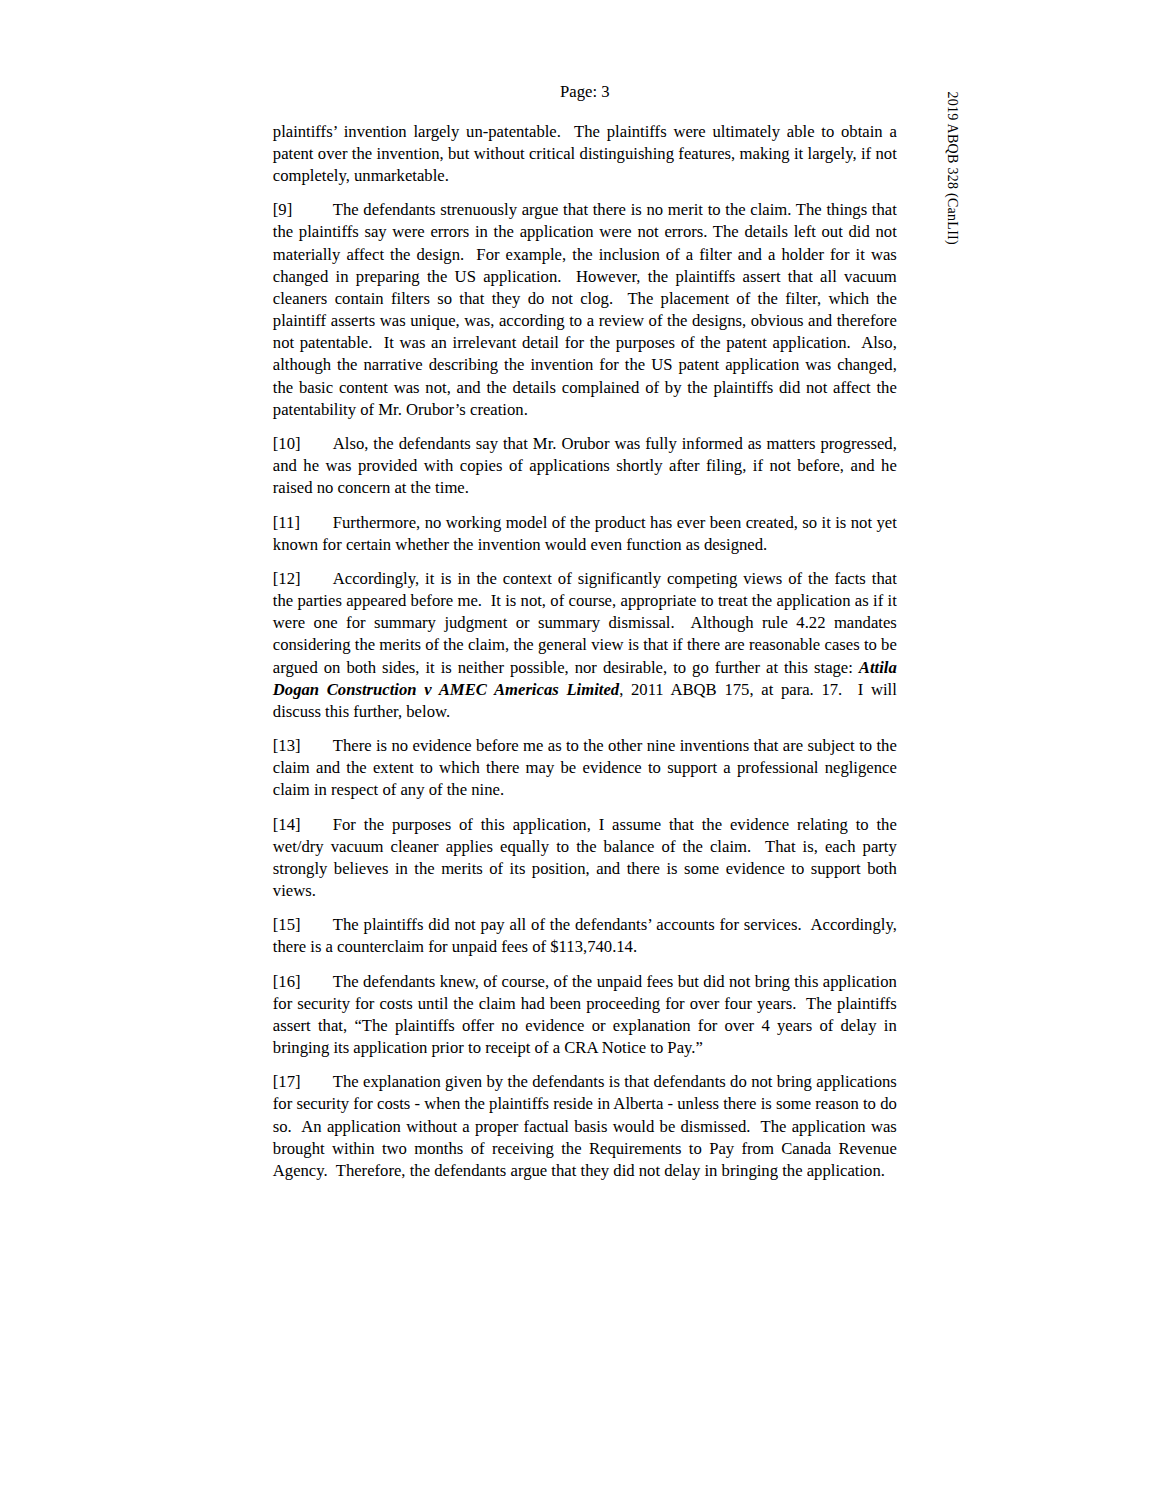Page: 3
plaintiffs’ invention largely un-patentable. The plaintiffs were ultimately able to obtain a patent over the invention, but without critical distinguishing features, making it largely, if not completely, unmarketable.
[9] The defendants strenuously argue that there is no merit to the claim. The things that the plaintiffs say were errors in the application were not errors. The details left out did not materially affect the design. For example, the inclusion of a filter and a holder for it was changed in preparing the US application. However, the plaintiffs assert that all vacuum cleaners contain filters so that they do not clog. The placement of the filter, which the plaintiff asserts was unique, was, according to a review of the designs, obvious and therefore not patentable. It was an irrelevant detail for the purposes of the patent application. Also, although the narrative describing the invention for the US patent application was changed, the basic content was not, and the details complained of by the plaintiffs did not affect the patentability of Mr. Orubor’s creation.
[10] Also, the defendants say that Mr. Orubor was fully informed as matters progressed, and he was provided with copies of applications shortly after filing, if not before, and he raised no concern at the time.
[11] Furthermore, no working model of the product has ever been created, so it is not yet known for certain whether the invention would even function as designed.
[12] Accordingly, it is in the context of significantly competing views of the facts that the parties appeared before me. It is not, of course, appropriate to treat the application as if it were one for summary judgment or summary dismissal. Although rule 4.22 mandates considering the merits of the claim, the general view is that if there are reasonable cases to be argued on both sides, it is neither possible, nor desirable, to go further at this stage: Attila Dogan Construction v AMEC Americas Limited, 2011 ABQB 175, at para. 17. I will discuss this further, below.
[13] There is no evidence before me as to the other nine inventions that are subject to the claim and the extent to which there may be evidence to support a professional negligence claim in respect of any of the nine.
[14] For the purposes of this application, I assume that the evidence relating to the wet/dry vacuum cleaner applies equally to the balance of the claim. That is, each party strongly believes in the merits of its position, and there is some evidence to support both views.
[15] The plaintiffs did not pay all of the defendants’ accounts for services. Accordingly, there is a counterclaim for unpaid fees of $113,740.14.
[16] The defendants knew, of course, of the unpaid fees but did not bring this application for security for costs until the claim had been proceeding for over four years. The plaintiffs assert that, “The plaintiffs offer no evidence or explanation for over 4 years of delay in bringing its application prior to receipt of a CRA Notice to Pay.”
[17] The explanation given by the defendants is that defendants do not bring applications for security for costs - when the plaintiffs reside in Alberta - unless there is some reason to do so. An application without a proper factual basis would be dismissed. The application was brought within two months of receiving the Requirements to Pay from Canada Revenue Agency. Therefore, the defendants argue that they did not delay in bringing the application.
2019 ABQB 328 (CanLII)